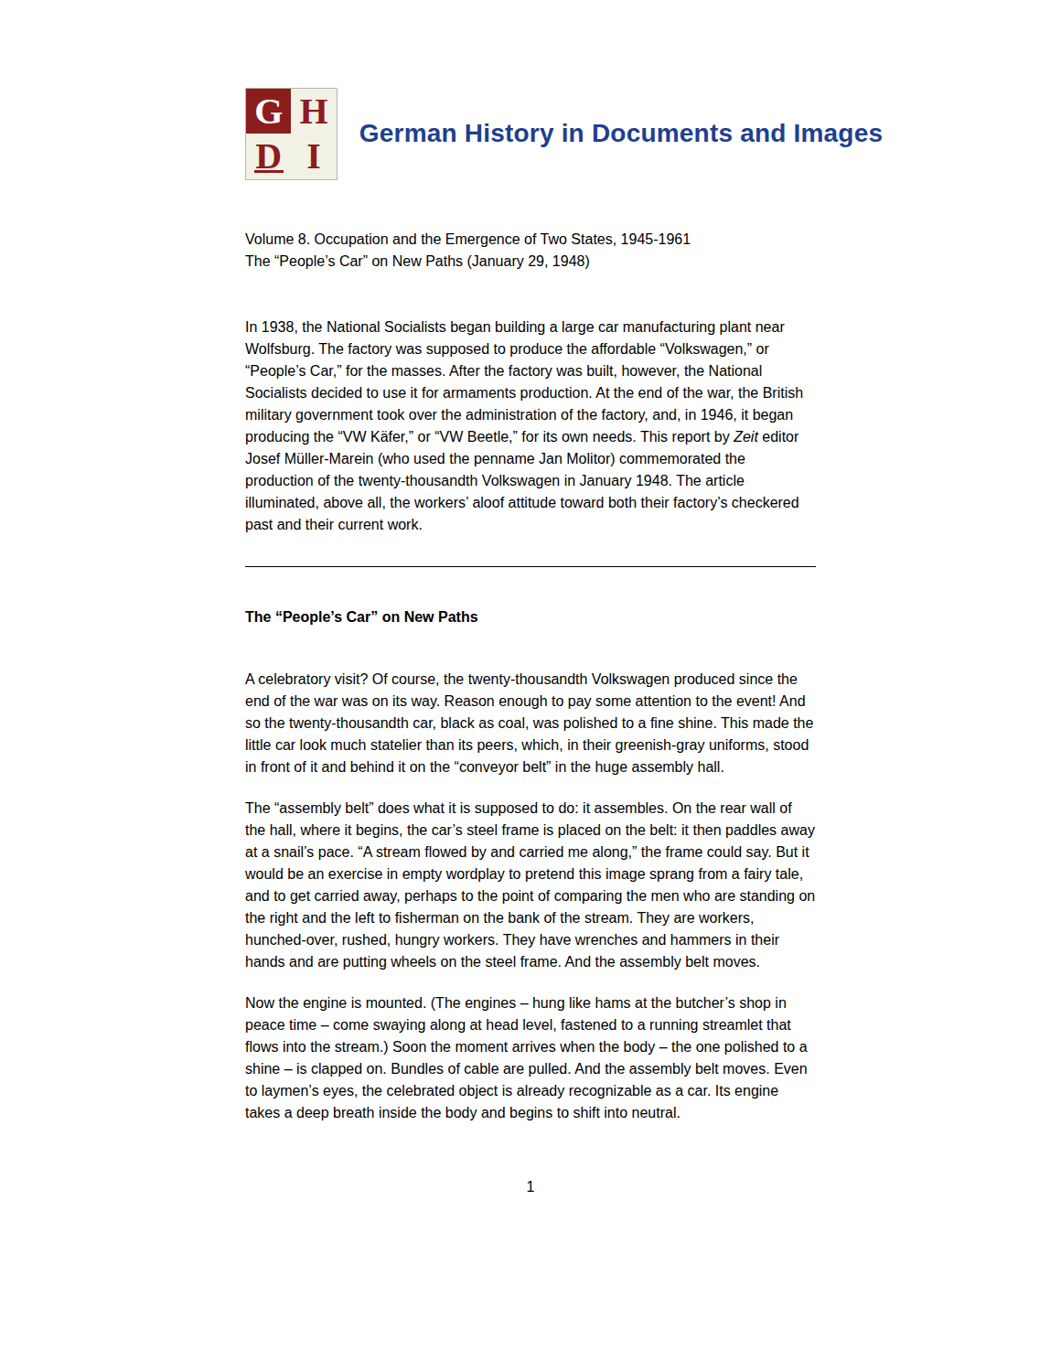G
H
D
I
German History in Documents and Images
Volume 8. Occupation and the Emergence of Two States, 1945-1961
The “People’s Car” on New Paths (January 29, 1948)
In 1938, the National Socialists began building a large car manufacturing plant near Wolfsburg. The factory was supposed to produce the affordable “Volkswagen,” or “People’s Car,” for the masses. After the factory was built, however, the National Socialists decided to use it for armaments production. At the end of the war, the British military government took over the administration of the factory, and, in 1946, it began producing the “VW Käfer,” or “VW Beetle,” for its own needs. This report by Zeit editor Josef Müller-Marein (who used the penname Jan Molitor) commemorated the production of the twenty-thousandth Volkswagen in January 1948. The article illuminated, above all, the workers’ aloof attitude toward both their factory’s checkered past and their current work.
The “People’s Car” on New Paths
A celebratory visit? Of course, the twenty-thousandth Volkswagen produced since the end of the war was on its way. Reason enough to pay some attention to the event! And so the twenty-thousandth car, black as coal, was polished to a fine shine. This made the little car look much statelier than its peers, which, in their greenish-gray uniforms, stood in front of it and behind it on the “conveyor belt” in the huge assembly hall.
The “assembly belt” does what it is supposed to do: it assembles. On the rear wall of the hall, where it begins, the car’s steel frame is placed on the belt: it then paddles away at a snail’s pace. “A stream flowed by and carried me along,” the frame could say. But it would be an exercise in empty wordplay to pretend this image sprang from a fairy tale, and to get carried away, perhaps to the point of comparing the men who are standing on the right and the left to fisherman on the bank of the stream. They are workers, hunched-over, rushed, hungry workers. They have wrenches and hammers in their hands and are putting wheels on the steel frame. And the assembly belt moves.
Now the engine is mounted. (The engines – hung like hams at the butcher’s shop in peace time – come swaying along at head level, fastened to a running streamlet that flows into the stream.) Soon the moment arrives when the body – the one polished to a shine – is clapped on. Bundles of cable are pulled. And the assembly belt moves. Even to laymen’s eyes, the celebrated object is already recognizable as a car. Its engine takes a deep breath inside the body and begins to shift into neutral.
1